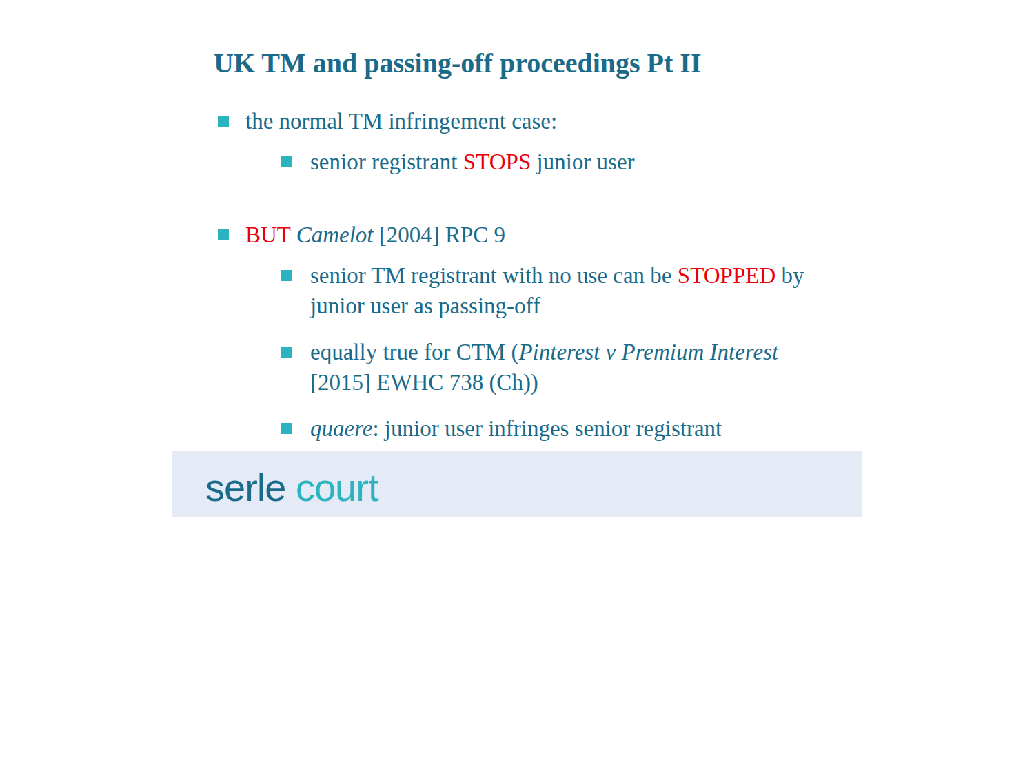UK TM and passing-off proceedings Pt II
the normal TM infringement case:
senior registrant STOPS junior user
BUT Camelot [2004] RPC 9
senior TM registrant with no use can be STOPPED by junior user as passing-off
equally true for CTM (Pinterest v Premium Interest [2015] EWHC 738 (Ch))
quaere: junior user infringes senior registrant
serle court